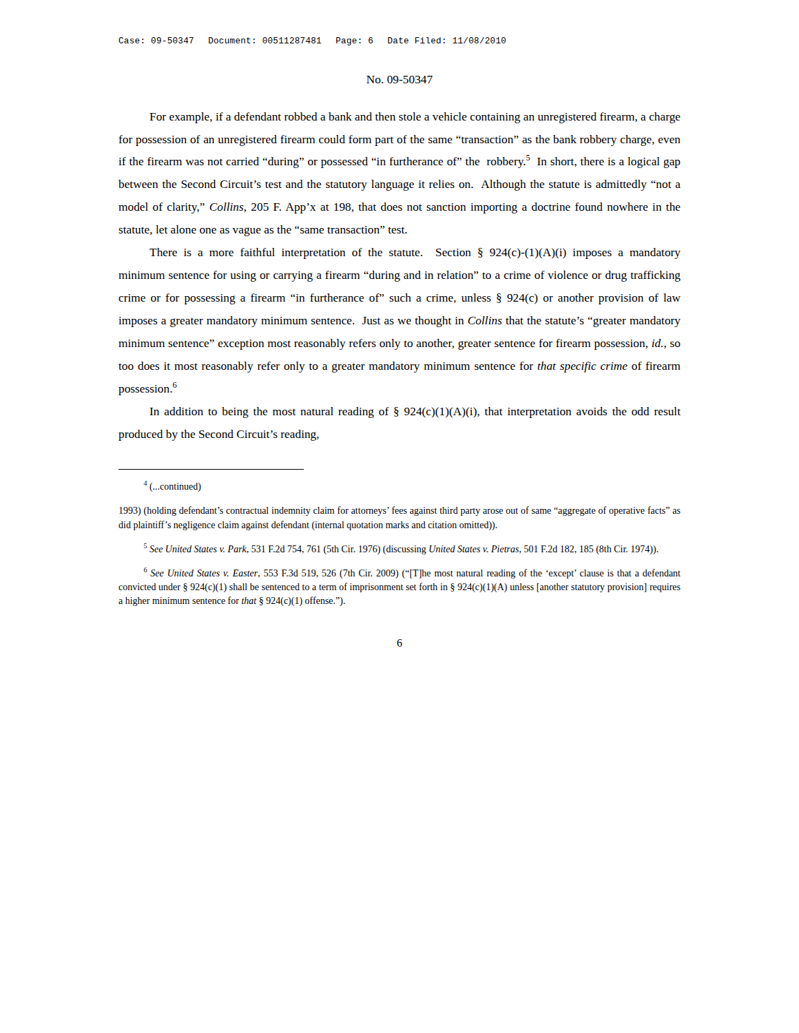Case: 09-50347 Document: 00511287481 Page: 6 Date Filed: 11/08/2010
No. 09-50347
For example, if a defendant robbed a bank and then stole a vehicle containing an unregistered firearm, a charge for possession of an unregistered firearm could form part of the same “transaction” as the bank robbery charge, even if the firearm was not carried “during” or possessed “in furtherance of” the robbery.5 In short, there is a logical gap between the Second Circuit’s test and the statutory language it relies on. Although the statute is admittedly “not a model of clarity,” Collins, 205 F. App’x at 198, that does not sanction importing a doctrine found nowhere in the statute, let alone one as vague as the “same transaction” test.
There is a more faithful interpretation of the statute. Section § 924(c)-(1)(A)(i) imposes a mandatory minimum sentence for using or carrying a firearm “during and in relation” to a crime of violence or drug trafficking crime or for possessing a firearm “in furtherance of” such a crime, unless § 924(c) or another provision of law imposes a greater mandatory minimum sentence. Just as we thought in Collins that the statute’s “greater mandatory minimum sentence” exception most reasonably refers only to another, greater sentence for firearm possession, id., so too does it most reasonably refer only to a greater mandatory minimum sentence for that specific crime of firearm possession.6
In addition to being the most natural reading of § 924(c)(1)(A)(i), that interpretation avoids the odd result produced by the Second Circuit’s reading,
4 (...continued)
1993) (holding defendant’s contractual indemnity claim for attorneys’ fees against third party arose out of same “aggregate of operative facts” as did plaintiff’s negligence claim against defendant (internal quotation marks and citation omitted)).
5 See United States v. Park, 531 F.2d 754, 761 (5th Cir. 1976) (discussing United States v. Pietras, 501 F.2d 182, 185 (8th Cir. 1974)).
6 See United States v. Easter, 553 F.3d 519, 526 (7th Cir. 2009) (“[T]he most natural reading of the ‘except’ clause is that a defendant convicted under § 924(c)(1) shall be sentenced to a term of imprisonment set forth in § 924(c)(1)(A) unless [another statutory provision] requires a higher minimum sentence for that § 924(c)(1) offense.”).
6